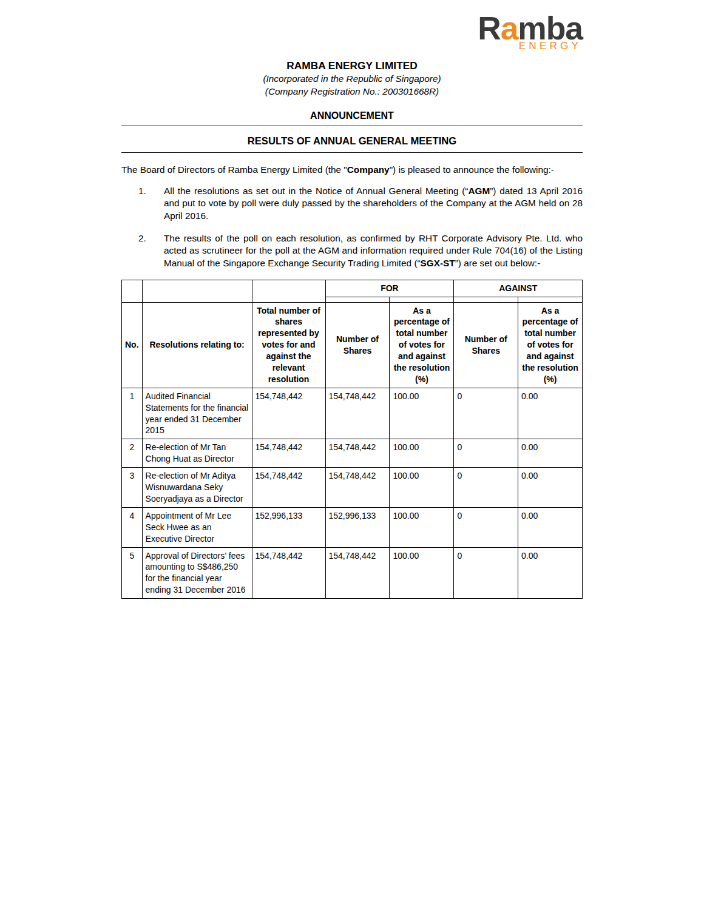Ramba
ENERGY
RAMBA ENERGY LIMITED
(Incorporated in the Republic of Singapore)
(Company Registration No.: 200301668R)
ANNOUNCEMENT
RESULTS OF ANNUAL GENERAL MEETING
The Board of Directors of Ramba Energy Limited (the "Company") is pleased to announce the following:-
All the resolutions as set out in the Notice of Annual General Meeting (“AGM”) dated 13 April 2016 and put to vote by poll were duly passed by the shareholders of the Company at the AGM held on 28 April 2016.
The results of the poll on each resolution, as confirmed by RHT Corporate Advisory Pte. Ltd. who acted as scrutineer for the poll at the AGM and information required under Rule 704(16) of the Listing Manual of the Singapore Exchange Security Trading Limited (“SGX-ST”) are set out below:-
| | | | FOR | AGAINST |
| --- | --- | --- | --- | --- |
| No. | Resolutions relating to: | Total number of shares represented by votes for and against the relevant resolution | Number of Shares | As a percentage of total number of votes for and against the resolution (%) | Number of Shares | As a percentage of total number of votes for and against the resolution (%) |
| 1 | Audited Financial Statements for the financial year ended 31 December 2015 | 154,748,442 | 154,748,442 | 100.00 | 0 | 0.00 |
| 2 | Re-election of Mr Tan Chong Huat as Director | 154,748,442 | 154,748,442 | 100.00 | 0 | 0.00 |
| 3 | Re-election of Mr Aditya Wisnuwardana Seky Soeryadjaya as a Director | 154,748,442 | 154,748,442 | 100.00 | 0 | 0.00 |
| 4 | Appointment of Mr Lee Seck Hwee as an Executive Director | 152,996,133 | 152,996,133 | 100.00 | 0 | 0.00 |
| 5 | Approval of Directors’ fees amounting to S$486,250 for the financial year ending 31 December 2016 | 154,748,442 | 154,748,442 | 100.00 | 0 | 0.00 |